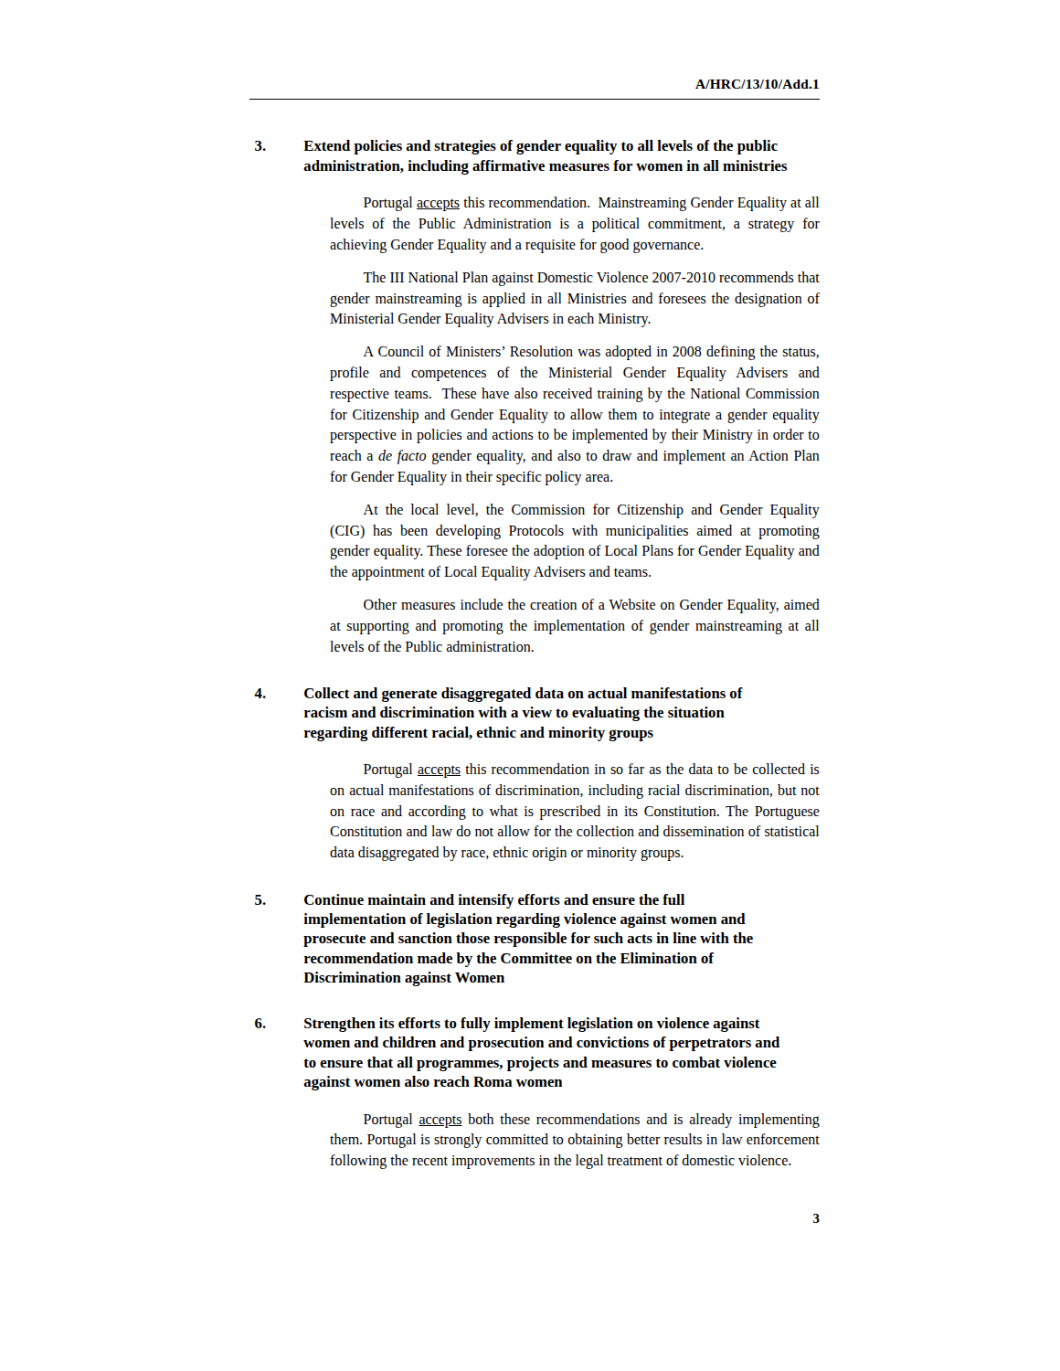A/HRC/13/10/Add.1
Extend policies and strategies of gender equality to all levels of the public administration, including affirmative measures for women in all ministries
Portugal accepts this recommendation. Mainstreaming Gender Equality at all levels of the Public Administration is a political commitment, a strategy for achieving Gender Equality and a requisite for good governance.
The III National Plan against Domestic Violence 2007-2010 recommends that gender mainstreaming is applied in all Ministries and foresees the designation of Ministerial Gender Equality Advisers in each Ministry.
A Council of Ministers’ Resolution was adopted in 2008 defining the status, profile and competences of the Ministerial Gender Equality Advisers and respective teams. These have also received training by the National Commission for Citizenship and Gender Equality to allow them to integrate a gender equality perspective in policies and actions to be implemented by their Ministry in order to reach a de facto gender equality, and also to draw and implement an Action Plan for Gender Equality in their specific policy area.
At the local level, the Commission for Citizenship and Gender Equality (CIG) has been developing Protocols with municipalities aimed at promoting gender equality. These foresee the adoption of Local Plans for Gender Equality and the appointment of Local Equality Advisers and teams.
Other measures include the creation of a Website on Gender Equality, aimed at supporting and promoting the implementation of gender mainstreaming at all levels of the Public administration.
Collect and generate disaggregated data on actual manifestations of racism and discrimination with a view to evaluating the situation regarding different racial, ethnic and minority groups
Portugal accepts this recommendation in so far as the data to be collected is on actual manifestations of discrimination, including racial discrimination, but not on race and according to what is prescribed in its Constitution. The Portuguese Constitution and law do not allow for the collection and dissemination of statistical data disaggregated by race, ethnic origin or minority groups.
Continue maintain and intensify efforts and ensure the full implementation of legislation regarding violence against women and prosecute and sanction those responsible for such acts in line with the recommendation made by the Committee on the Elimination of Discrimination against Women
Strengthen its efforts to fully implement legislation on violence against women and children and prosecution and convictions of perpetrators and to ensure that all programmes, projects and measures to combat violence against women also reach Roma women
Portugal accepts both these recommendations and is already implementing them. Portugal is strongly committed to obtaining better results in law enforcement following the recent improvements in the legal treatment of domestic violence.
3